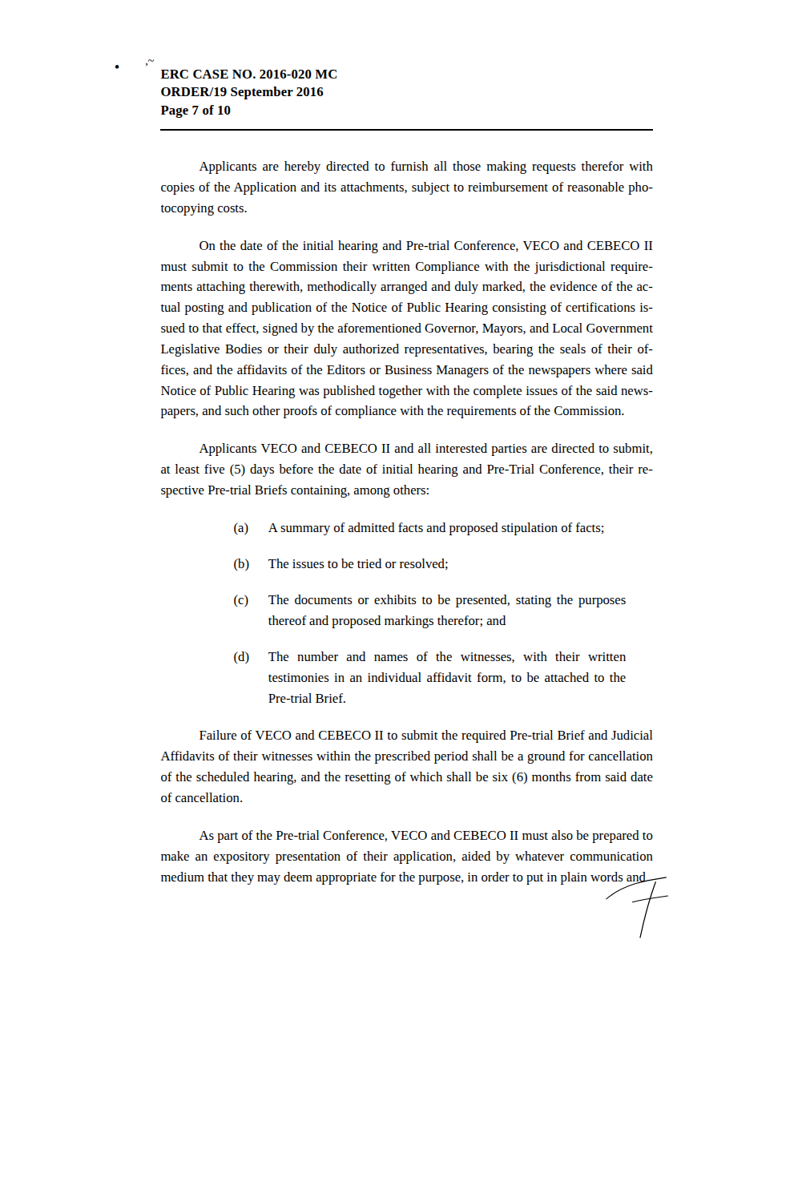• ,~
ERC CASE NO. 2016-020 MC
ORDER/19 September 2016
Page 7 of 10
Applicants are hereby directed to furnish all those making requests therefor with copies of the Application and its attachments, subject to reimbursement of reasonable photocopying costs.
On the date of the initial hearing and Pre-trial Conference, VECO and CEBECO II must submit to the Commission their written Compliance with the jurisdictional requirements attaching therewith, methodically arranged and duly marked, the evidence of the actual posting and publication of the Notice of Public Hearing consisting of certifications issued to that effect, signed by the aforementioned Governor, Mayors, and Local Government Legislative Bodies or their duly authorized representatives, bearing the seals of their offices, and the affidavits of the Editors or Business Managers of the newspapers where said Notice of Public Hearing was published together with the complete issues of the said newspapers, and such other proofs of compliance with the requirements of the Commission.
Applicants VECO and CEBECO II and all interested parties are directed to submit, at least five (5) days before the date of initial hearing and Pre-Trial Conference, their respective Pre-trial Briefs containing, among others:
(a) A summary of admitted facts and proposed stipulation of facts;
(b) The issues to be tried or resolved;
(c) The documents or exhibits to be presented, stating the purposes thereof and proposed markings therefor; and
(d) The number and names of the witnesses, with their written testimonies in an individual affidavit form, to be attached to the Pre-trial Brief.
Failure of VECO and CEBECO II to submit the required Pre-trial Brief and Judicial Affidavits of their witnesses within the prescribed period shall be a ground for cancellation of the scheduled hearing, and the resetting of which shall be six (6) months from said date of cancellation.
As part of the Pre-trial Conference, VECO and CEBECO II must also be prepared to make an expository presentation of their application, aided by whatever communication medium that they may deem appropriate for the purpose, in order to put in plain words and